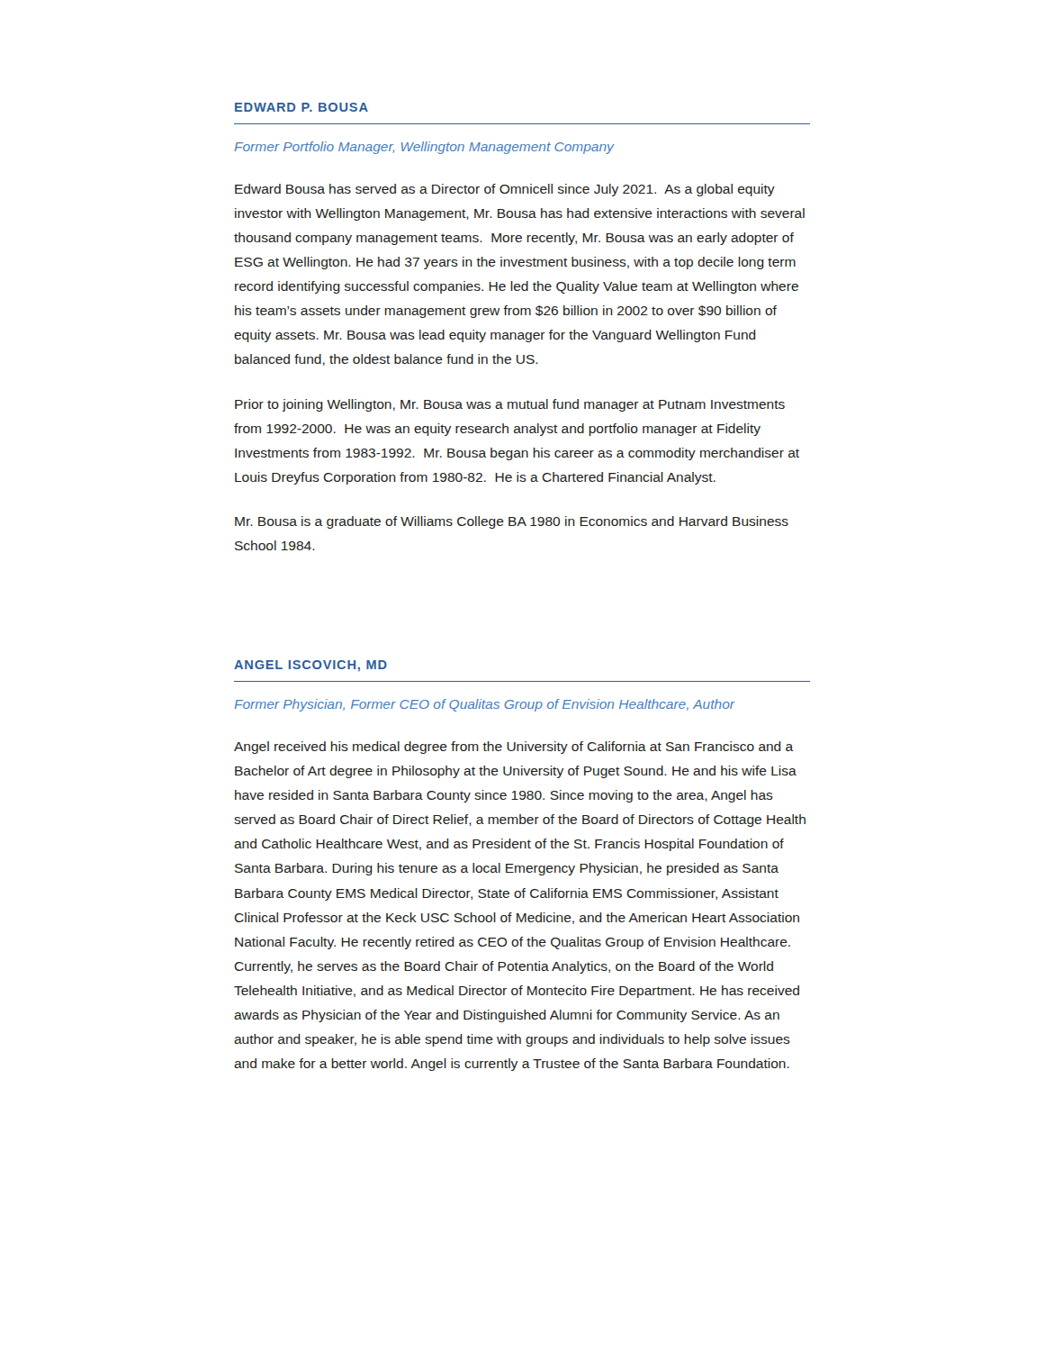Edward P. Bousa
Former Portfolio Manager, Wellington Management Company
Edward Bousa has served as a Director of Omnicell since July 2021. As a global equity investor with Wellington Management, Mr. Bousa has had extensive interactions with several thousand company management teams. More recently, Mr. Bousa was an early adopter of ESG at Wellington. He had 37 years in the investment business, with a top decile long term record identifying successful companies. He led the Quality Value team at Wellington where his team’s assets under management grew from $26 billion in 2002 to over $90 billion of equity assets. Mr. Bousa was lead equity manager for the Vanguard Wellington Fund balanced fund, the oldest balance fund in the US.
Prior to joining Wellington, Mr. Bousa was a mutual fund manager at Putnam Investments from 1992-2000. He was an equity research analyst and portfolio manager at Fidelity Investments from 1983-1992. Mr. Bousa began his career as a commodity merchandiser at Louis Dreyfus Corporation from 1980-82. He is a Chartered Financial Analyst.
Mr. Bousa is a graduate of Williams College BA 1980 in Economics and Harvard Business School 1984.
Angel Iscovich, MD
Former Physician, Former CEO of Qualitas Group of Envision Healthcare, Author
Angel received his medical degree from the University of California at San Francisco and a Bachelor of Art degree in Philosophy at the University of Puget Sound. He and his wife Lisa have resided in Santa Barbara County since 1980. Since moving to the area, Angel has served as Board Chair of Direct Relief, a member of the Board of Directors of Cottage Health and Catholic Healthcare West, and as President of the St. Francis Hospital Foundation of Santa Barbara. During his tenure as a local Emergency Physician, he presided as Santa Barbara County EMS Medical Director, State of California EMS Commissioner, Assistant Clinical Professor at the Keck USC School of Medicine, and the American Heart Association National Faculty. He recently retired as CEO of the Qualitas Group of Envision Healthcare. Currently, he serves as the Board Chair of Potentia Analytics, on the Board of the World Telehealth Initiative, and as Medical Director of Montecito Fire Department. He has received awards as Physician of the Year and Distinguished Alumni for Community Service. As an author and speaker, he is able spend time with groups and individuals to help solve issues and make for a better world. Angel is currently a Trustee of the Santa Barbara Foundation.